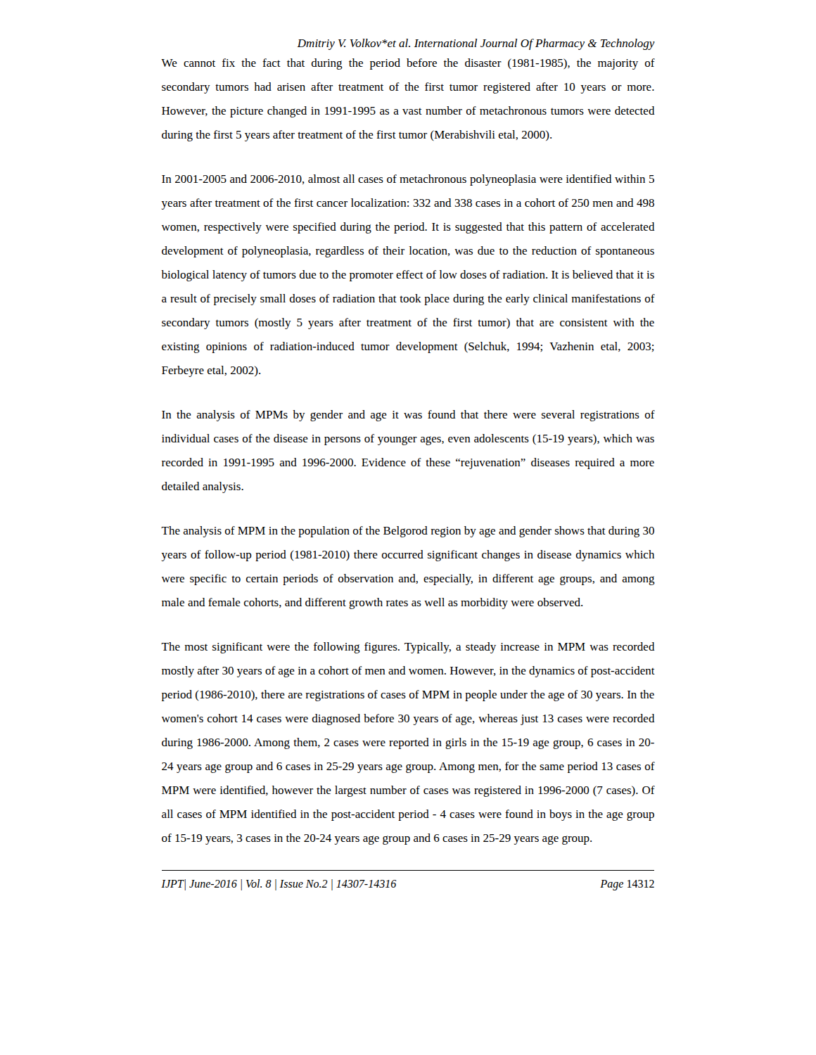Dmitriy V. Volkov*et al. International Journal Of Pharmacy & Technology
We cannot fix the fact that during the period before the disaster (1981-1985), the majority of secondary tumors had arisen after treatment of the first tumor registered after 10 years or more. However, the picture changed in 1991-1995 as a vast number of metachronous tumors were detected during the first 5 years after treatment of the first tumor (Merabishvili etal, 2000).
In 2001-2005 and 2006-2010, almost all cases of metachronous polyneoplasia were identified within 5 years after treatment of the first cancer localization: 332 and 338 cases in a cohort of 250 men and 498 women, respectively were specified during the period. It is suggested that this pattern of accelerated development of polyneoplasia, regardless of their location, was due to the reduction of spontaneous biological latency of tumors due to the promoter effect of low doses of radiation. It is believed that it is a result of precisely small doses of radiation that took place during the early clinical manifestations of secondary tumors (mostly 5 years after treatment of the first tumor) that are consistent with the existing opinions of radiation-induced tumor development (Selchuk, 1994; Vazhenin etal, 2003; Ferbeyre etal, 2002).
In the analysis of MPMs by gender and age it was found that there were several registrations of individual cases of the disease in persons of younger ages, even adolescents (15-19 years), which was recorded in 1991-1995 and 1996-2000. Evidence of these “rejuvenation” diseases required a more detailed analysis.
The analysis of MPM in the population of the Belgorod region by age and gender shows that during 30 years of follow-up period (1981-2010) there occurred significant changes in disease dynamics which were specific to certain periods of observation and, especially, in different age groups, and among male and female cohorts, and different growth rates as well as morbidity were observed.
The most significant were the following figures. Typically, a steady increase in MPM was recorded mostly after 30 years of age in a cohort of men and women. However, in the dynamics of post-accident period (1986-2010), there are registrations of cases of MPM in people under the age of 30 years. In the women's cohort 14 cases were diagnosed before 30 years of age, whereas just 13 cases were recorded during 1986-2000. Among them, 2 cases were reported in girls in the 15-19 age group, 6 cases in 20-24 years age group and 6 cases in 25-29 years age group. Among men, for the same period 13 cases of MPM were identified, however the largest number of cases was registered in 1996-2000 (7 cases). Of all cases of MPM identified in the post-accident period - 4 cases were found in boys in the age group of 15-19 years, 3 cases in the 20-24 years age group and 6 cases in 25-29 years age group.
IJPT| June-2016 | Vol. 8 | Issue No.2 | 14307-14316
Page 14312